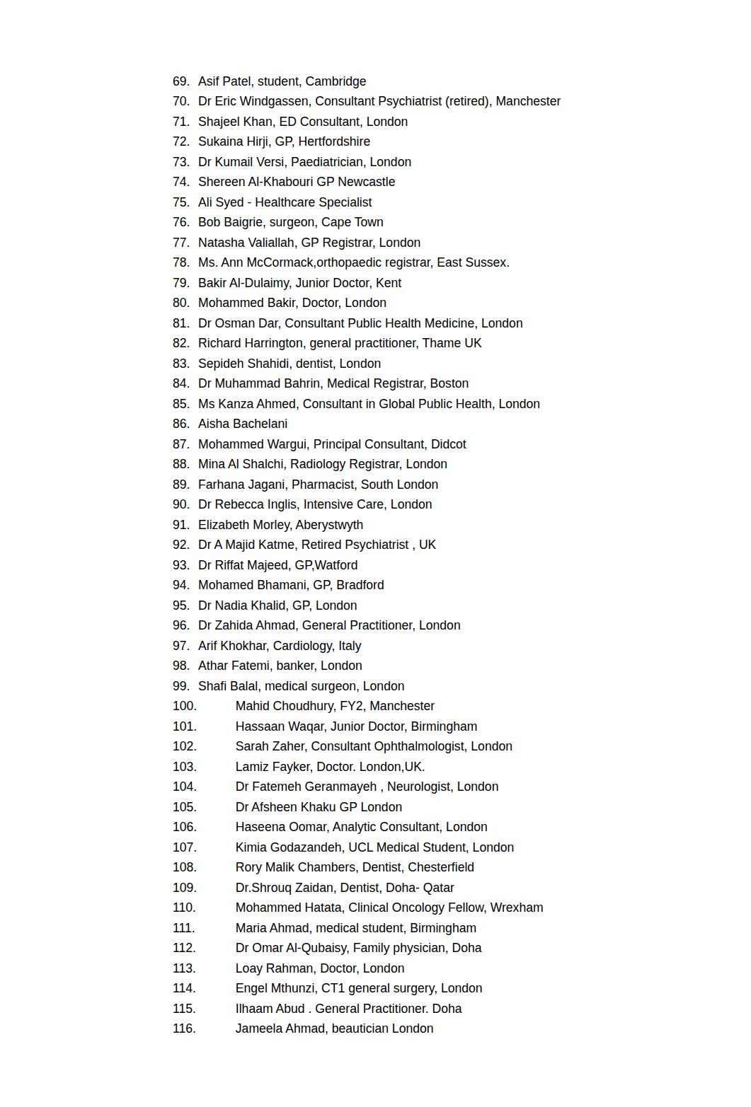69. Asif Patel, student, Cambridge
70. Dr Eric Windgassen, Consultant Psychiatrist (retired), Manchester
71. Shajeel Khan, ED Consultant, London
72. Sukaina Hirji, GP, Hertfordshire
73. Dr Kumail Versi, Paediatrician, London
74. Shereen Al-Khabouri GP Newcastle
75. Ali Syed - Healthcare Specialist
76. Bob Baigrie, surgeon, Cape Town
77. Natasha Valiallah, GP Registrar, London
78. Ms. Ann McCormack,orthopaedic registrar, East Sussex.
79. Bakir Al-Dulaimy, Junior Doctor, Kent
80. Mohammed Bakir, Doctor, London
81. Dr Osman Dar, Consultant Public Health Medicine, London
82. Richard Harrington, general practitioner, Thame UK
83. Sepideh Shahidi, dentist, London
84. Dr Muhammad Bahrin, Medical Registrar, Boston
85. Ms Kanza Ahmed, Consultant in Global Public Health, London
86. Aisha Bachelani
87. Mohammed Wargui, Principal Consultant, Didcot
88. Mina Al Shalchi, Radiology Registrar, London
89. Farhana Jagani, Pharmacist, South London
90. Dr Rebecca Inglis, Intensive Care, London
91. Elizabeth Morley, Aberystwyth
92. Dr A Majid Katme, Retired Psychiatrist , UK
93. Dr Riffat Majeed, GP,Watford
94. Mohamed Bhamani, GP, Bradford
95. Dr Nadia Khalid, GP, London
96. Dr Zahida Ahmad, General Practitioner, London
97. Arif Khokhar, Cardiology, Italy
98. Athar Fatemi, banker, London
99. Shafi Balal, medical surgeon, London
100. Mahid Choudhury, FY2, Manchester
101. Hassaan Waqar, Junior Doctor, Birmingham
102. Sarah Zaher, Consultant Ophthalmologist, London
103. Lamiz Fayker, Doctor. London,UK.
104. Dr Fatemeh Geranmayeh , Neurologist, London
105. Dr Afsheen Khaku GP London
106. Haseena Oomar, Analytic Consultant, London
107. Kimia Godazandeh, UCL Medical Student, London
108. Rory Malik Chambers, Dentist, Chesterfield
109. Dr.Shrouq Zaidan, Dentist, Doha- Qatar
110. Mohammed Hatata, Clinical Oncology Fellow, Wrexham
111. Maria Ahmad, medical student, Birmingham
112. Dr Omar Al-Qubaisy, Family physician, Doha
113. Loay Rahman, Doctor, London
114. Engel Mthunzi, CT1 general surgery, London
115. Ilhaam Abud . General Practitioner. Doha
116. Jameela Ahmad, beautician London